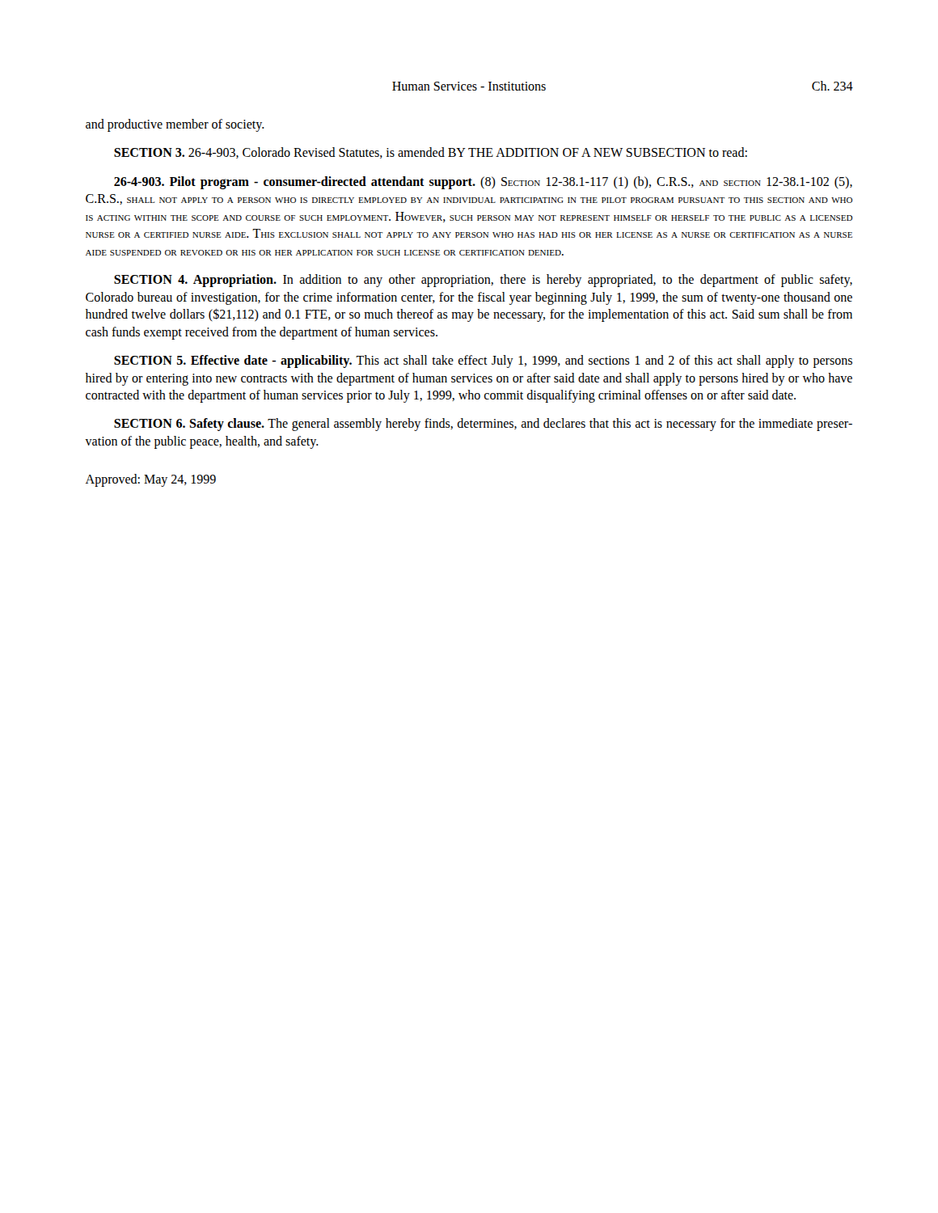Human Services - Institutions Ch. 234
and productive member of society.
SECTION 3. 26-4-903, Colorado Revised Statutes, is amended BY THE ADDITION OF A NEW SUBSECTION to read:
26-4-903. Pilot program - consumer-directed attendant support. (8) Section 12-38.1-117 (1) (b), C.R.S., and section 12-38.1-102 (5), C.R.S., shall not apply to a person who is directly employed by an individual participating in the pilot program pursuant to this section and who is acting within the scope and course of such employment. However, such person may not represent himself or herself to the public as a licensed nurse or a certified nurse aide. This exclusion shall not apply to any person who has had his or her license as a nurse or certification as a nurse aide suspended or revoked or his or her application for such license or certification denied.
SECTION 4. Appropriation. In addition to any other appropriation, there is hereby appropriated, to the department of public safety, Colorado bureau of investigation, for the crime information center, for the fiscal year beginning July 1, 1999, the sum of twenty-one thousand one hundred twelve dollars ($21,112) and 0.1 FTE, or so much thereof as may be necessary, for the implementation of this act. Said sum shall be from cash funds exempt received from the department of human services.
SECTION 5. Effective date - applicability. This act shall take effect July 1, 1999, and sections 1 and 2 of this act shall apply to persons hired by or entering into new contracts with the department of human services on or after said date and shall apply to persons hired by or who have contracted with the department of human services prior to July 1, 1999, who commit disqualifying criminal offenses on or after said date.
SECTION 6. Safety clause. The general assembly hereby finds, determines, and declares that this act is necessary for the immediate preservation of the public peace, health, and safety.
Approved: May 24, 1999